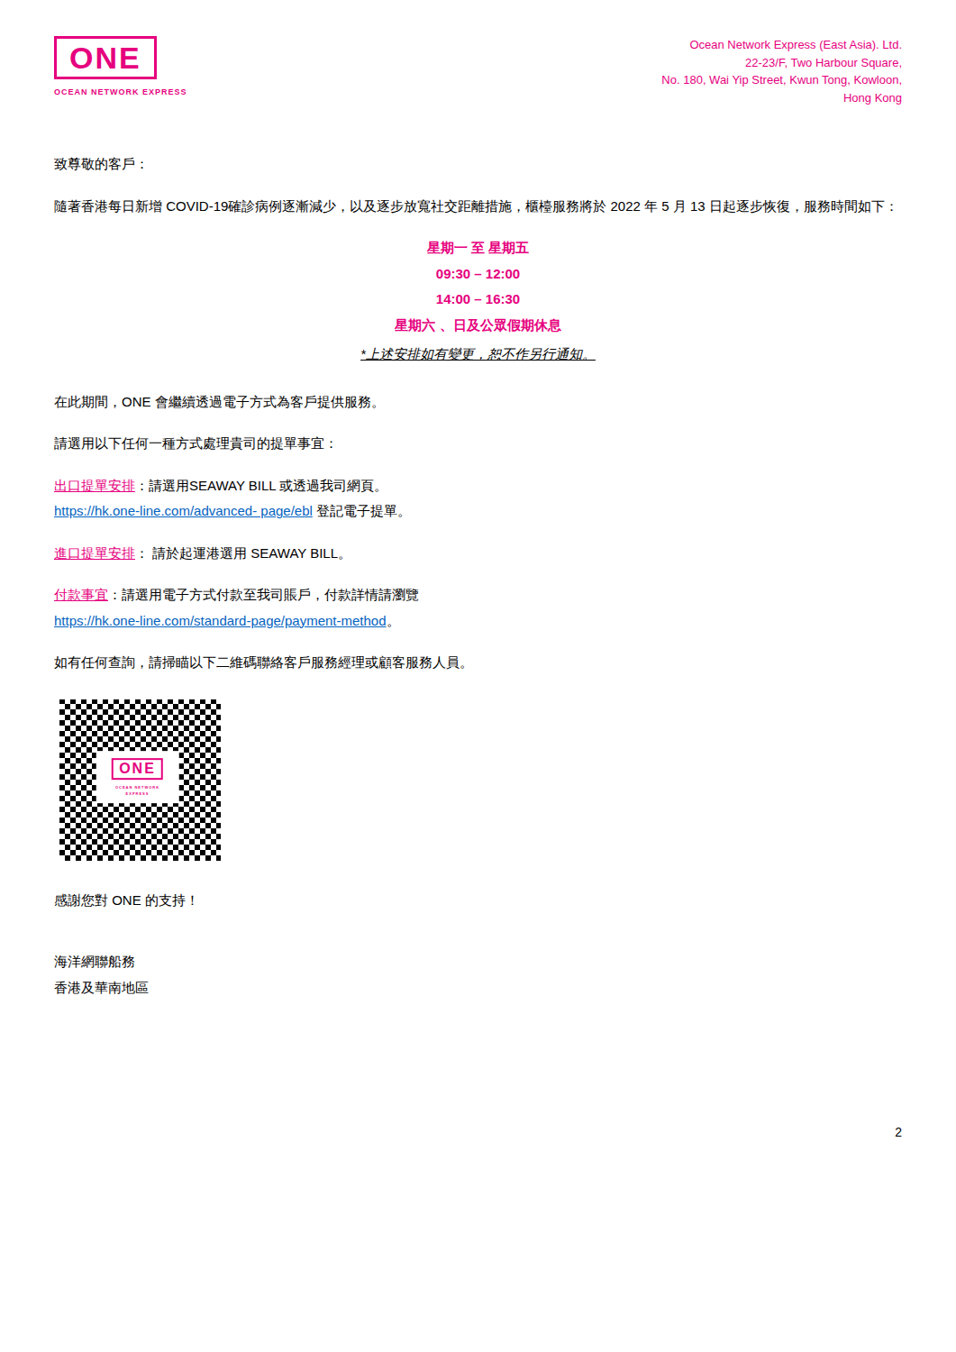ONE
OCEAN NETWORK EXPRESS
Ocean Network Express (East Asia). Ltd.
22-23/F, Two Harbour Square,
No. 180, Wai Yip Street, Kwun Tong, Kowloon,
Hong Kong
致尊敬的客戶：
隨著香港每日新增 COVID-19確診病例逐漸減少，以及逐步放寬社交距離措施，櫃檯服務將於 2022 年 5 月 13 日起逐步恢復，服務時間如下：
星期一 至 星期五
09:30 – 12:00
14:00 – 16:30
星期六 、日及公眾假期休息
*上述安排如有變更，恕不作另行通知。
在此期間，ONE 會繼續透過電子方式為客戶提供服務。
請選用以下任何一種方式處理貴司的提單事宜：
出口提單安排：請選用SEAWAY BILL 或透過我司網頁。
https://hk.one-line.com/advanced- page/ebl 登記電子提單。
進口提單安排： 請於起運港選用 SEAWAY BILL。
付款事宜：請選用電子方式付款至我司賬戶，付款詳情請瀏覽
https://hk.one-line.com/standard-page/payment-method。
如有任何查詢，請掃瞄以下二維碼聯絡客戶服務經理或顧客服務人員。
ONE
OCEAN NETWORK EXPRESS
感謝您對 ONE 的支持！
海洋網聯船務
香港及華南地區
2